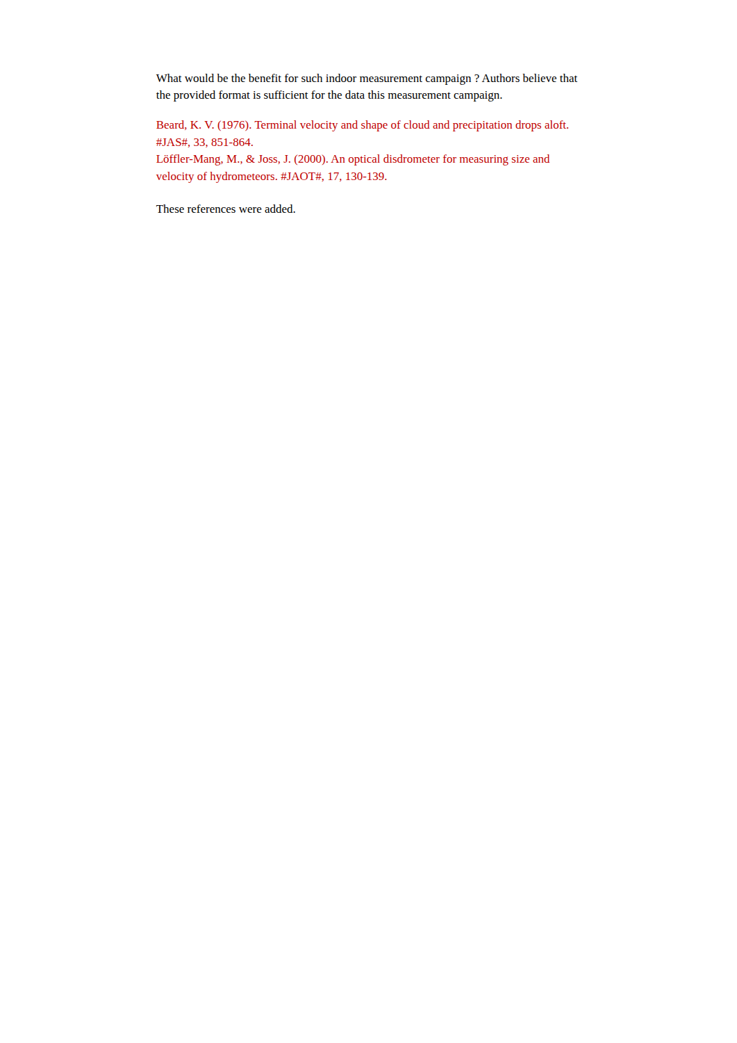What would be the benefit for such indoor measurement campaign ? Authors believe that the provided format is sufficient for the data this measurement campaign.
Beard, K. V. (1976). Terminal velocity and shape of cloud and precipitation drops aloft. #JAS#, 33, 851-864. Löffler-Mang, M., & Joss, J. (2000). An optical disdrometer for measuring size and velocity of hydrometeors. #JAOT#, 17, 130-139.
These references were added.